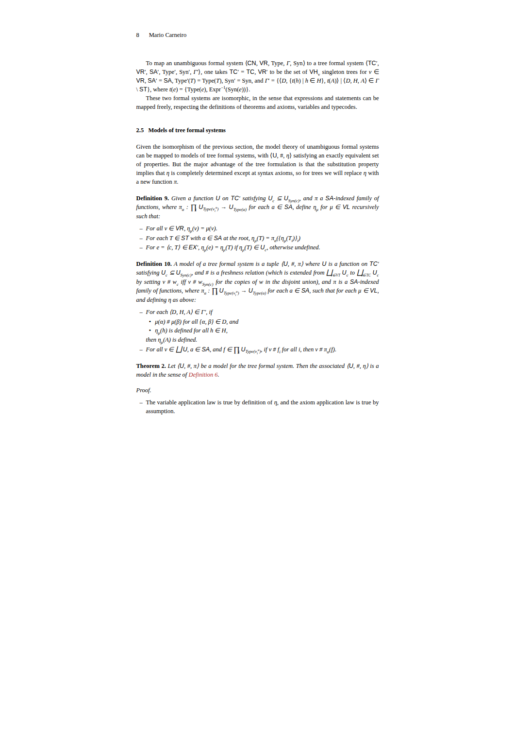8 Mario Carneiro
To map an unambiguous formal system ⟨CN, VR, Type, Γ, Syn⟩ to a tree formal system ⟨TC′, VR′, SA′, Type′, Syn′, Γ′⟩, one takes TC′ = TC, VR′ to be the set of VHv singleton trees for v ∈ VR, SA′ = SA, Type′(T) = Type(T), Syn′ = Syn, and Γ′ = {⟨D, {t(h) | h ∈ H}, t(A)⟩ | ⟨D, H, A⟩ ∈ Γ \ ST}, where t(e) = {Type(e), Expr−1(Syn(e))}.
These two formal systems are isomorphic, in the sense that expressions and statements can be mapped freely, respecting the definitions of theorems and axioms, variables and typecodes.
2.5 Models of tree formal systems
Given the isomorphism of the previous section, the model theory of unambiguous formal systems can be mapped to models of tree formal systems, with ⟨U, #, η⟩ satisfying an exactly equivalent set of properties. But the major advantage of the tree formulation is that the substitution property implies that η is completely determined except at syntax axioms, so for trees we will replace η with a new function π.
Definition 9. Given a function U on TC′ satisfying Uc ⊆ USyn(c), and π a SA-indexed family of functions, where πa : ∏i UType(via) → UType(a) for each a ∈ SA, define ημ for μ ∈ VL recursively such that:
For all v ∈ VR, ημ(v) = μ(v).
For each T ∈ ST with a ∈ SA at the root, ημ(T) = πa({ημ(Ti)}i)
For e = ⟨c, T⟩ ∈ EX′, ημ(e) = ημ(T) if ημ(T) ∈ Uc, otherwise undefined.
Definition 10. A model of a tree formal system is a tuple ⟨U, #, π⟩ where U is a function on TC′ satisfying Uc ⊆ USyn(c), and # is a freshness relation (which is extended from ⨆v∈VT Uc to ⨆v∈TC Uc by setting v # wc iff v # wSyn(c) for the copies of w in the disjoint union), and π is a SA-indexed family of functions, where πa : ∏i UType(via) → UType(a) for each a ∈ SA, such that for each μ ∈ VL, and defining η as above:
For each ⟨D, H, A⟩ ∈ Γ′, if
μ(α) # μ(β) for all {α, β} ∈ D, and
ημ(h) is defined for all h ∈ H,
then ημ(A) is defined.
For all v ∈ ⨆ U, a ∈ SA, and f ∈ ∏i UType(via), if v # fi for all i, then v # πa(f).
Theorem 2. Let ⟨U, #, π⟩ be a model for the tree formal system. Then the associated ⟨U, #, η⟩ is a model in the sense of Definition 6.
Proof.
The variable application law is true by definition of η, and the axiom application law is true by assumption.